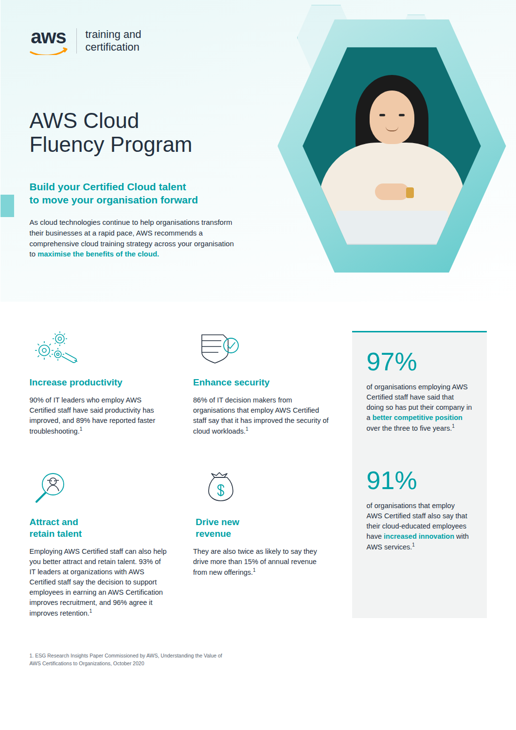aws
training and
certification
AWS Cloud
Fluency Program
Build your Certified Cloud talent
to move your organisation forward
As cloud technologies continue to help organisations transform their businesses at a rapid pace, AWS recommends a comprehensive cloud training strategy across your organisation to maximise the benefits of the cloud.
Increase productivity
90% of IT leaders who employ AWS Certified staff have said productivity has improved, and 89% have reported faster troubleshooting.1
Enhance security
86% of IT decision makers from organisations that employ AWS Certified staff say that it has improved the security of cloud workloads.1
Attract and
retain talent
Employing AWS Certified staff can also help you better attract and retain talent. 93% of IT leaders at organizations with AWS Certified staff say the decision to support employees in earning an AWS Certification improves recruitment, and 96% agree it improves retention.1
Drive new
revenue
They are also twice as likely to say they drive more than 15% of annual revenue from new offerings.1
97%
of organisations employing AWS Certified staff have said that doing so has put their company in a better competitive position over the three to five years.1
91%
of organisations that employ AWS Certified staff also say that their cloud-educated employees have increased innovation with AWS services.1
1. ESG Research Insights Paper Commissioned by AWS, Understanding the Value of
AWS Certifications to Organizations, October 2020